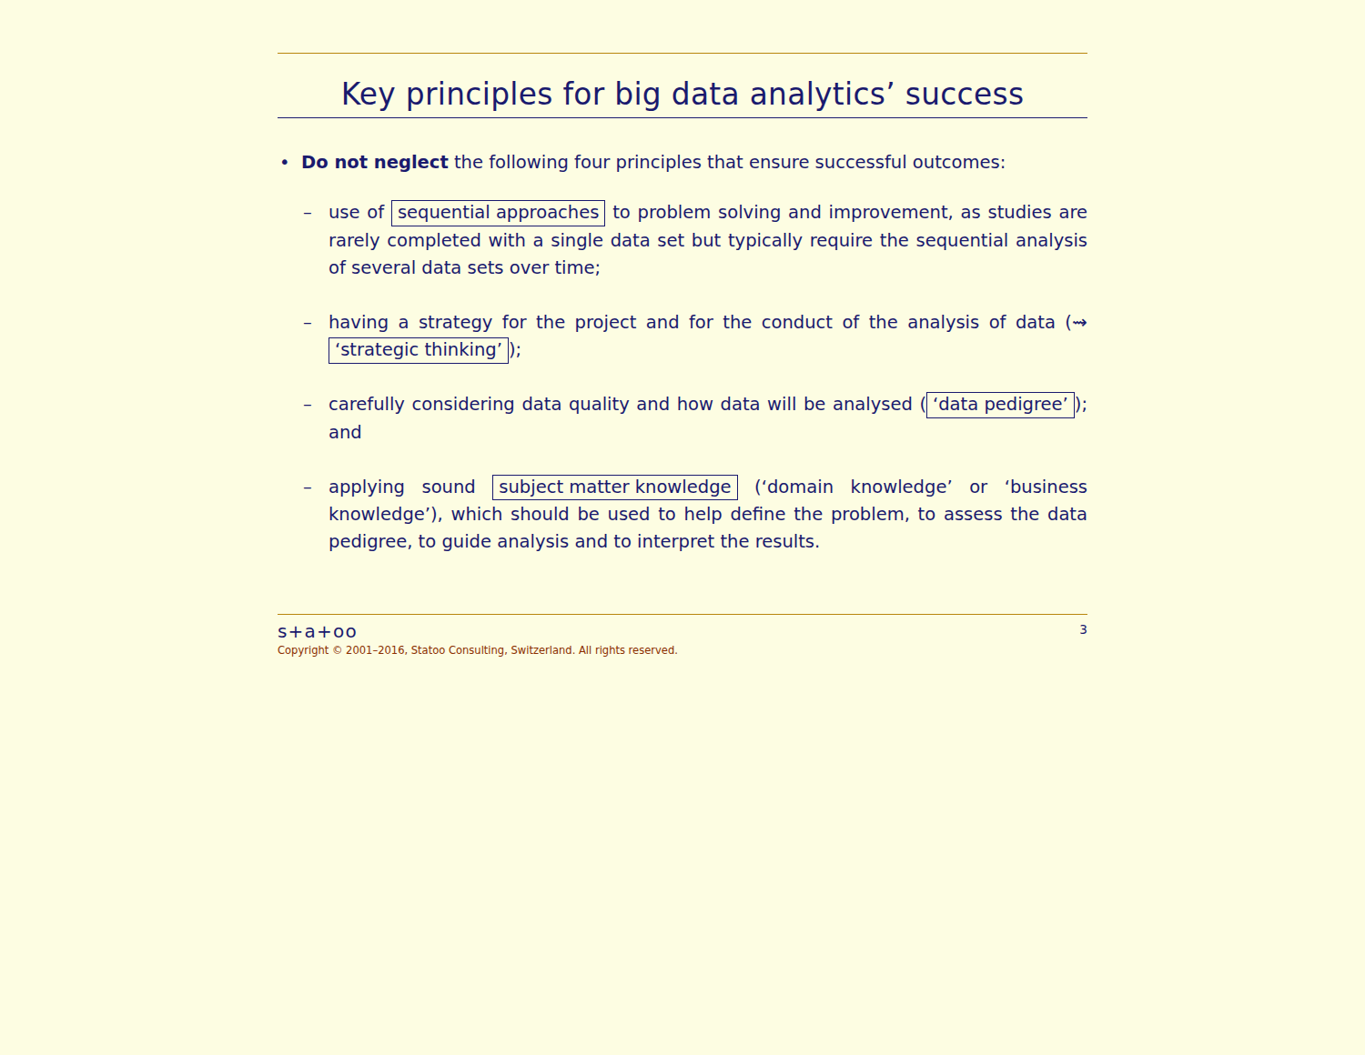Key principles for big data analytics’ success
Do not neglect the following four principles that ensure successful outcomes:
use of sequential approaches to problem solving and improvement, as studies are rarely completed with a single data set but typically require the sequential analysis of several data sets over time;
having a strategy for the project and for the conduct of the analysis of data (⇝ ‘strategic thinking’);
carefully considering data quality and how data will be analysed (‘data pedigree’); and
applying sound subject matter knowledge (‘domain knowledge’ or ‘business knowledge’), which should be used to help define the problem, to assess the data pedigree, to guide analysis and to interpret the results.
s+a+oo
Copyright © 2001–2016, Statoo Consulting, Switzerland. All rights reserved.
3